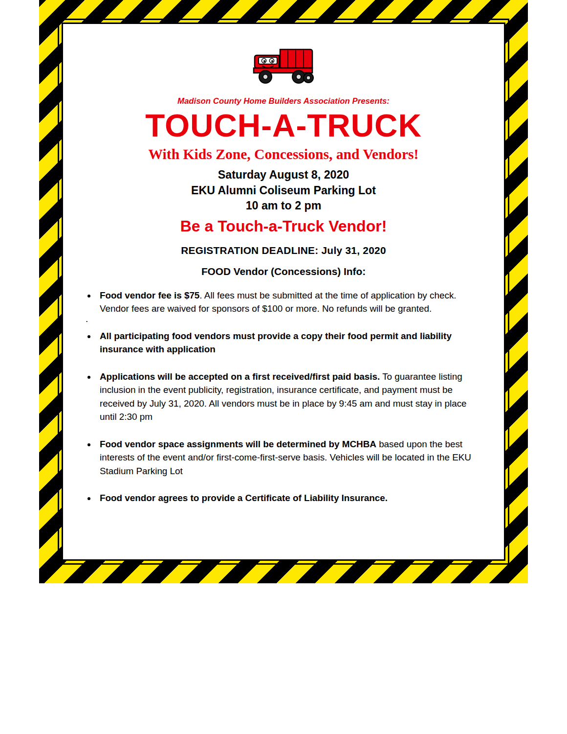Madison County Home Builders Association Presents:
TOUCH-A-TRUCK
With Kids Zone, Concessions, and Vendors!
Saturday August 8, 2020
EKU Alumni Coliseum Parking Lot
10 am to 2 pm
Be a Touch-a-Truck Vendor!
REGISTRATION DEADLINE: July 31, 2020
FOOD Vendor (Concessions) Info:
Food vendor fee is $75. All fees must be submitted at the time of application by check. Vendor fees are waived for sponsors of $100 or more. No refunds will be granted.
.
All participating food vendors must provide a copy their food permit and liability insurance with application
Applications will be accepted on a first received/first paid basis. To guarantee listing inclusion in the event publicity, registration, insurance certificate, and payment must be received by July 31, 2020. All vendors must be in place by 9:45 am and must stay in place until 2:30 pm
Food vendor space assignments will be determined by MCHBA based upon the best interests of the event and/or first-come-first-serve basis. Vehicles will be located in the EKU Stadium Parking Lot
Food vendor agrees to provide a Certificate of Liability Insurance.